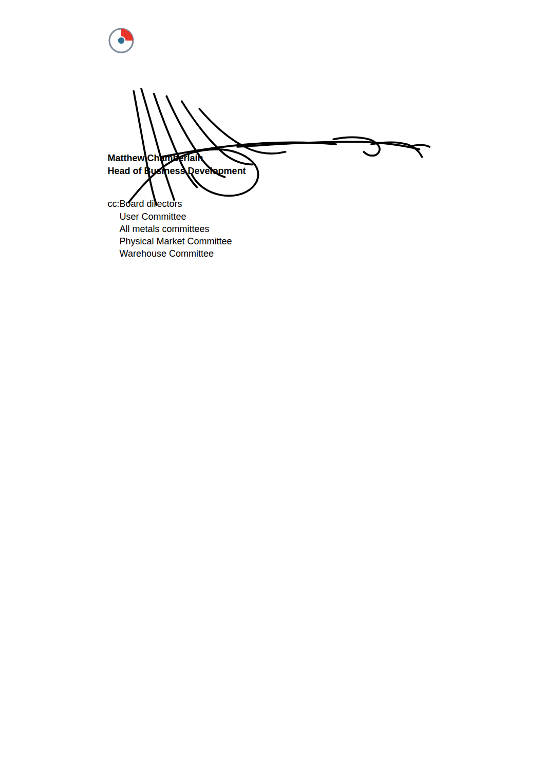Matthew Chamberlain
Head of Business Development
| cc: | Board directors User Committee All metals committees Physical Market Committee Warehouse Committee |